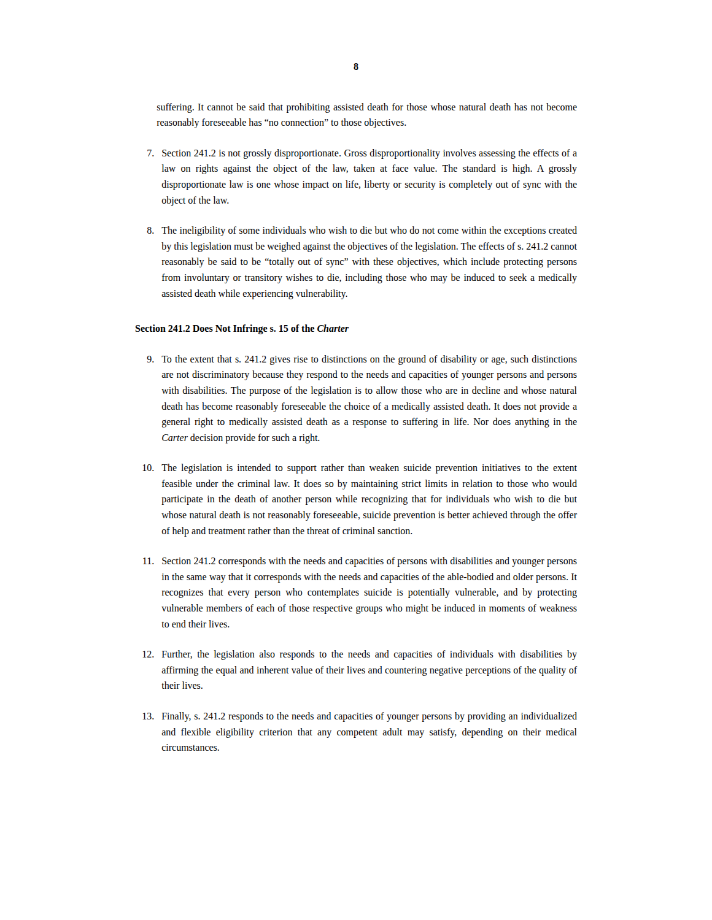8
suffering. It cannot be said that prohibiting assisted death for those whose natural death has not become reasonably foreseeable has “no connection” to those objectives.
Section 241.2 is not grossly disproportionate. Gross disproportionality involves assessing the effects of a law on rights against the object of the law, taken at face value. The standard is high. A grossly disproportionate law is one whose impact on life, liberty or security is completely out of sync with the object of the law.
The ineligibility of some individuals who wish to die but who do not come within the exceptions created by this legislation must be weighed against the objectives of the legislation. The effects of s. 241.2 cannot reasonably be said to be “totally out of sync” with these objectives, which include protecting persons from involuntary or transitory wishes to die, including those who may be induced to seek a medically assisted death while experiencing vulnerability.
Section 241.2 Does Not Infringe s. 15 of the Charter
To the extent that s. 241.2 gives rise to distinctions on the ground of disability or age, such distinctions are not discriminatory because they respond to the needs and capacities of younger persons and persons with disabilities. The purpose of the legislation is to allow those who are in decline and whose natural death has become reasonably foreseeable the choice of a medically assisted death. It does not provide a general right to medically assisted death as a response to suffering in life. Nor does anything in the Carter decision provide for such a right.
The legislation is intended to support rather than weaken suicide prevention initiatives to the extent feasible under the criminal law. It does so by maintaining strict limits in relation to those who would participate in the death of another person while recognizing that for individuals who wish to die but whose natural death is not reasonably foreseeable, suicide prevention is better achieved through the offer of help and treatment rather than the threat of criminal sanction.
Section 241.2 corresponds with the needs and capacities of persons with disabilities and younger persons in the same way that it corresponds with the needs and capacities of the able-bodied and older persons. It recognizes that every person who contemplates suicide is potentially vulnerable, and by protecting vulnerable members of each of those respective groups who might be induced in moments of weakness to end their lives.
Further, the legislation also responds to the needs and capacities of individuals with disabilities by affirming the equal and inherent value of their lives and countering negative perceptions of the quality of their lives.
Finally, s. 241.2 responds to the needs and capacities of younger persons by providing an individualized and flexible eligibility criterion that any competent adult may satisfy, depending on their medical circumstances.